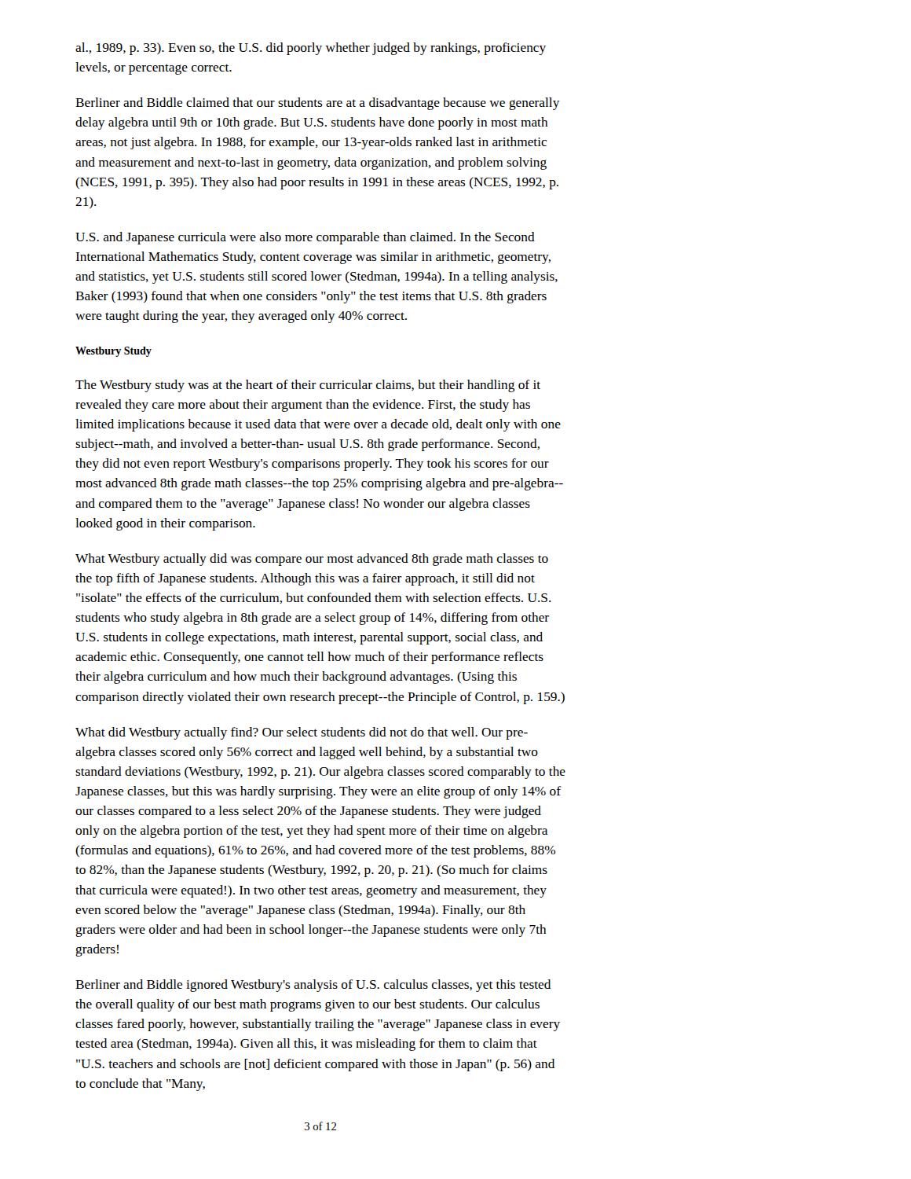al., 1989, p. 33). Even so, the U.S. did poorly whether judged by rankings, proficiency levels, or percentage correct.
Berliner and Biddle claimed that our students are at a disadvantage because we generally delay algebra until 9th or 10th grade. But U.S. students have done poorly in most math areas, not just algebra. In 1988, for example, our 13-year-olds ranked last in arithmetic and measurement and next-to-last in geometry, data organization, and problem solving (NCES, 1991, p. 395). They also had poor results in 1991 in these areas (NCES, 1992, p. 21).
U.S. and Japanese curricula were also more comparable than claimed. In the Second International Mathematics Study, content coverage was similar in arithmetic, geometry, and statistics, yet U.S. students still scored lower (Stedman, 1994a). In a telling analysis, Baker (1993) found that when one considers "only" the test items that U.S. 8th graders were taught during the year, they averaged only 40% correct.
Westbury Study
The Westbury study was at the heart of their curricular claims, but their handling of it revealed they care more about their argument than the evidence. First, the study has limited implications because it used data that were over a decade old, dealt only with one subject--math, and involved a better-than- usual U.S. 8th grade performance. Second, they did not even report Westbury's comparisons properly. They took his scores for our most advanced 8th grade math classes--the top 25% comprising algebra and pre-algebra--and compared them to the "average" Japanese class! No wonder our algebra classes looked good in their comparison.
What Westbury actually did was compare our most advanced 8th grade math classes to the top fifth of Japanese students. Although this was a fairer approach, it still did not "isolate" the effects of the curriculum, but confounded them with selection effects. U.S. students who study algebra in 8th grade are a select group of 14%, differing from other U.S. students in college expectations, math interest, parental support, social class, and academic ethic. Consequently, one cannot tell how much of their performance reflects their algebra curriculum and how much their background advantages. (Using this comparison directly violated their own research precept--the Principle of Control, p. 159.)
What did Westbury actually find? Our select students did not do that well. Our pre-algebra classes scored only 56% correct and lagged well behind, by a substantial two standard deviations (Westbury, 1992, p. 21). Our algebra classes scored comparably to the Japanese classes, but this was hardly surprising. They were an elite group of only 14% of our classes compared to a less select 20% of the Japanese students. They were judged only on the algebra portion of the test, yet they had spent more of their time on algebra (formulas and equations), 61% to 26%, and had covered more of the test problems, 88% to 82%, than the Japanese students (Westbury, 1992, p. 20, p. 21). (So much for claims that curricula were equated!). In two other test areas, geometry and measurement, they even scored below the "average" Japanese class (Stedman, 1994a). Finally, our 8th graders were older and had been in school longer--the Japanese students were only 7th graders!
Berliner and Biddle ignored Westbury's analysis of U.S. calculus classes, yet this tested the overall quality of our best math programs given to our best students. Our calculus classes fared poorly, however, substantially trailing the "average" Japanese class in every tested area (Stedman, 1994a). Given all this, it was misleading for them to claim that "U.S. teachers and schools are [not] deficient compared with those in Japan" (p. 56) and to conclude that "Many,
3 of 12